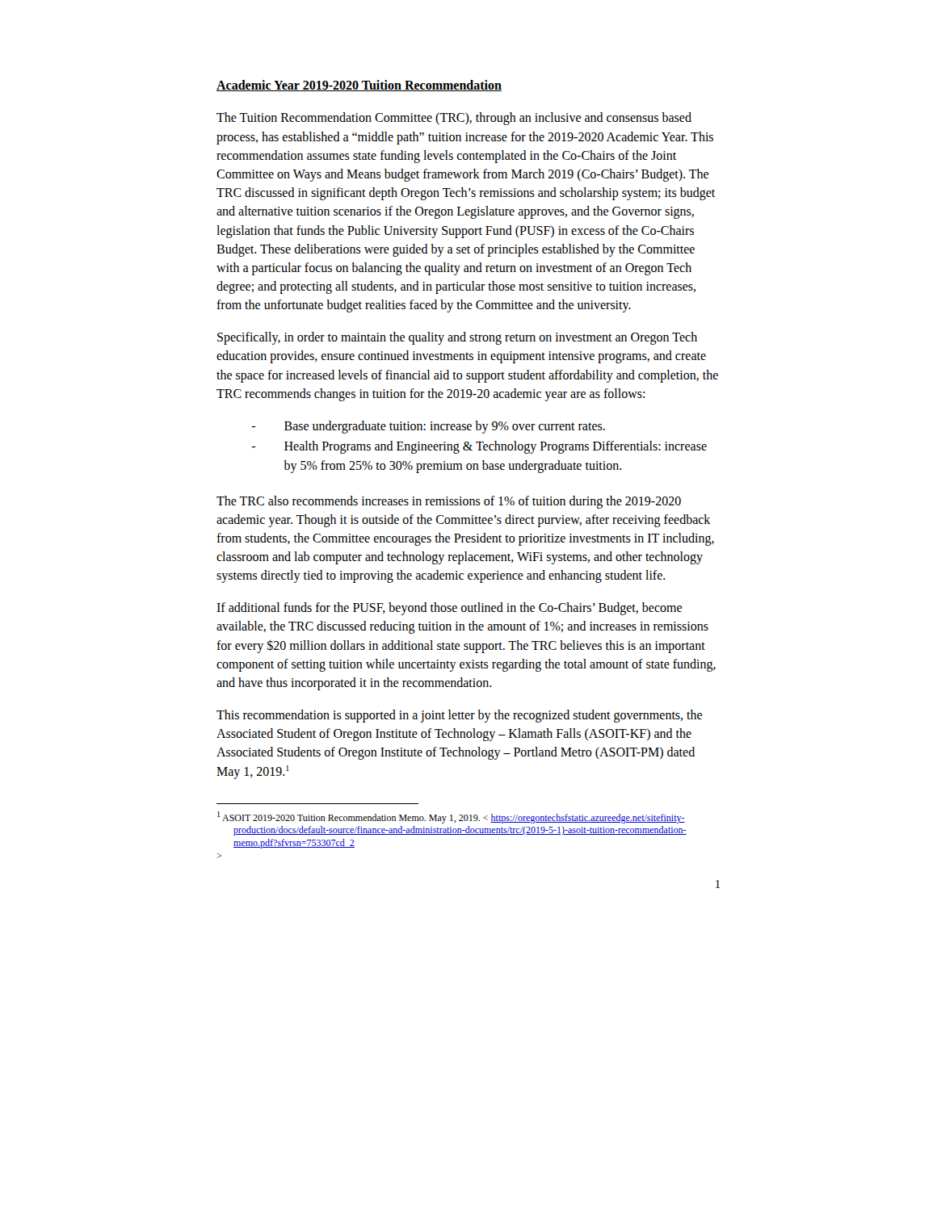Academic Year 2019-2020 Tuition Recommendation
The Tuition Recommendation Committee (TRC), through an inclusive and consensus based process, has established a “middle path” tuition increase for the 2019-2020 Academic Year. This recommendation assumes state funding levels contemplated in the Co-Chairs of the Joint Committee on Ways and Means budget framework from March 2019 (Co-Chairs’ Budget). The TRC discussed in significant depth Oregon Tech’s remissions and scholarship system; its budget and alternative tuition scenarios if the Oregon Legislature approves, and the Governor signs, legislation that funds the Public University Support Fund (PUSF) in excess of the Co-Chairs Budget. These deliberations were guided by a set of principles established by the Committee with a particular focus on balancing the quality and return on investment of an Oregon Tech degree; and protecting all students, and in particular those most sensitive to tuition increases, from the unfortunate budget realities faced by the Committee and the university.
Specifically, in order to maintain the quality and strong return on investment an Oregon Tech education provides, ensure continued investments in equipment intensive programs, and create the space for increased levels of financial aid to support student affordability and completion, the TRC recommends changes in tuition for the 2019-20 academic year are as follows:
Base undergraduate tuition: increase by 9% over current rates.
Health Programs and Engineering & Technology Programs Differentials: increase by 5% from 25% to 30% premium on base undergraduate tuition.
The TRC also recommends increases in remissions of 1% of tuition during the 2019-2020 academic year. Though it is outside of the Committee’s direct purview, after receiving feedback from students, the Committee encourages the President to prioritize investments in IT including, classroom and lab computer and technology replacement, WiFi systems, and other technology systems directly tied to improving the academic experience and enhancing student life.
If additional funds for the PUSF, beyond those outlined in the Co-Chairs’ Budget, become available, the TRC discussed reducing tuition in the amount of 1%; and increases in remissions for every $20 million dollars in additional state support. The TRC believes this is an important component of setting tuition while uncertainty exists regarding the total amount of state funding, and have thus incorporated it in the recommendation.
This recommendation is supported in a joint letter by the recognized student governments, the Associated Student of Oregon Institute of Technology – Klamath Falls (ASOIT-KF) and the Associated Students of Oregon Institute of Technology – Portland Metro (ASOIT-PM) dated May 1, 2019.1
1 ASOIT 2019-2020 Tuition Recommendation Memo. May 1, 2019. < https://oregontechsfstatic.azureedge.net/sitefinity-production/docs/default-source/finance-and-administration-documents/trc/(2019-5-1)-asoit-tuition-recommendation-memo.pdf?sfvrsn=753307cd_2>
1